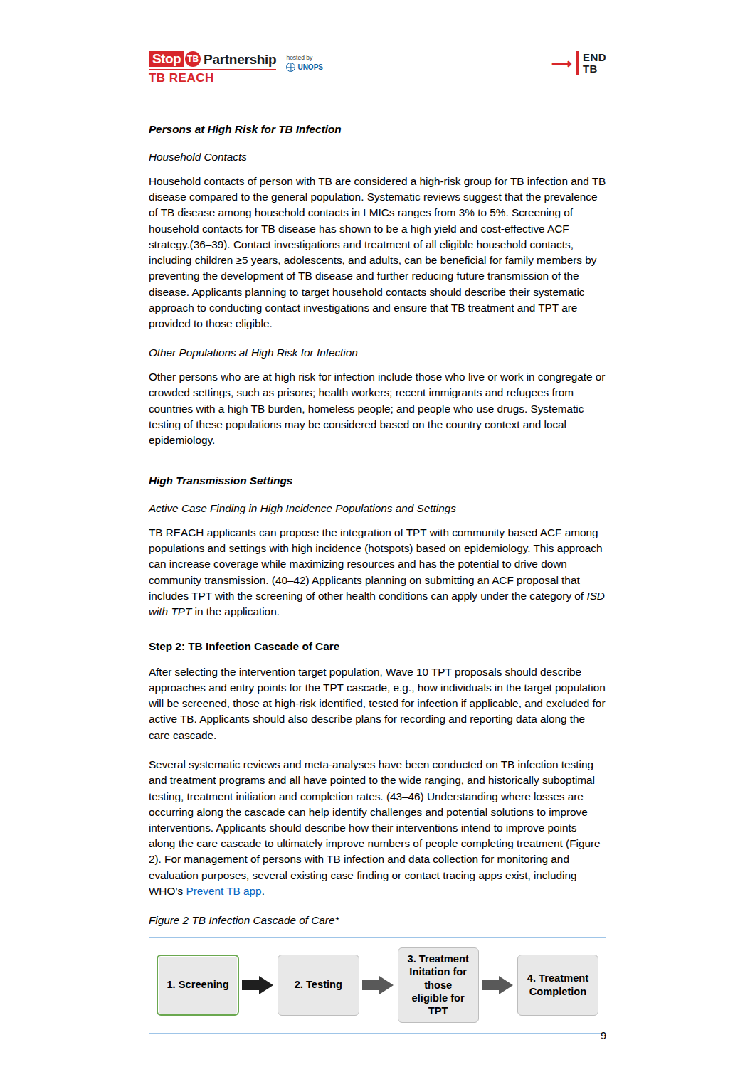Stop TB Partnership
TB REACH
hosted by
UNOPS
⟶ END
TB
Persons at High Risk for TB Infection
Household Contacts
Household contacts of person with TB are considered a high-risk group for TB infection and TB disease compared to the general population. Systematic reviews suggest that the prevalence of TB disease among household contacts in LMICs ranges from 3% to 5%. Screening of household contacts for TB disease has shown to be a high yield and cost-effective ACF strategy.(36–39). Contact investigations and treatment of all eligible household contacts, including children ≥5 years, adolescents, and adults, can be beneficial for family members by preventing the development of TB disease and further reducing future transmission of the disease. Applicants planning to target household contacts should describe their systematic approach to conducting contact investigations and ensure that TB treatment and TPT are provided to those eligible.
Other Populations at High Risk for Infection
Other persons who are at high risk for infection include those who live or work in congregate or crowded settings, such as prisons; health workers; recent immigrants and refugees from countries with a high TB burden, homeless people; and people who use drugs. Systematic testing of these populations may be considered based on the country context and local epidemiology.
High Transmission Settings
Active Case Finding in High Incidence Populations and Settings
TB REACH applicants can propose the integration of TPT with community based ACF among populations and settings with high incidence (hotspots) based on epidemiology. This approach can increase coverage while maximizing resources and has the potential to drive down community transmission. (40–42) Applicants planning on submitting an ACF proposal that includes TPT with the screening of other health conditions can apply under the category of ISD with TPT in the application.
Step 2: TB Infection Cascade of Care
After selecting the intervention target population, Wave 10 TPT proposals should describe approaches and entry points for the TPT cascade, e.g., how individuals in the target population will be screened, those at high-risk identified, tested for infection if applicable, and excluded for active TB. Applicants should also describe plans for recording and reporting data along the care cascade.
Several systematic reviews and meta-analyses have been conducted on TB infection testing and treatment programs and all have pointed to the wide ranging, and historically suboptimal testing, treatment initiation and completion rates. (43–46) Understanding where losses are occurring along the cascade can help identify challenges and potential solutions to improve interventions. Applicants should describe how their interventions intend to improve points along the care cascade to ultimately improve numbers of people completing treatment (Figure 2). For management of persons with TB infection and data collection for monitoring and evaluation purposes, several existing case finding or contact tracing apps exist, including WHO’s Prevent TB app.
Figure 2 TB Infection Cascade of Care*
1. Screening
2. Testing
3. Treatment
Initation for those
eligible for TPT
4. Treatment
Completion
9